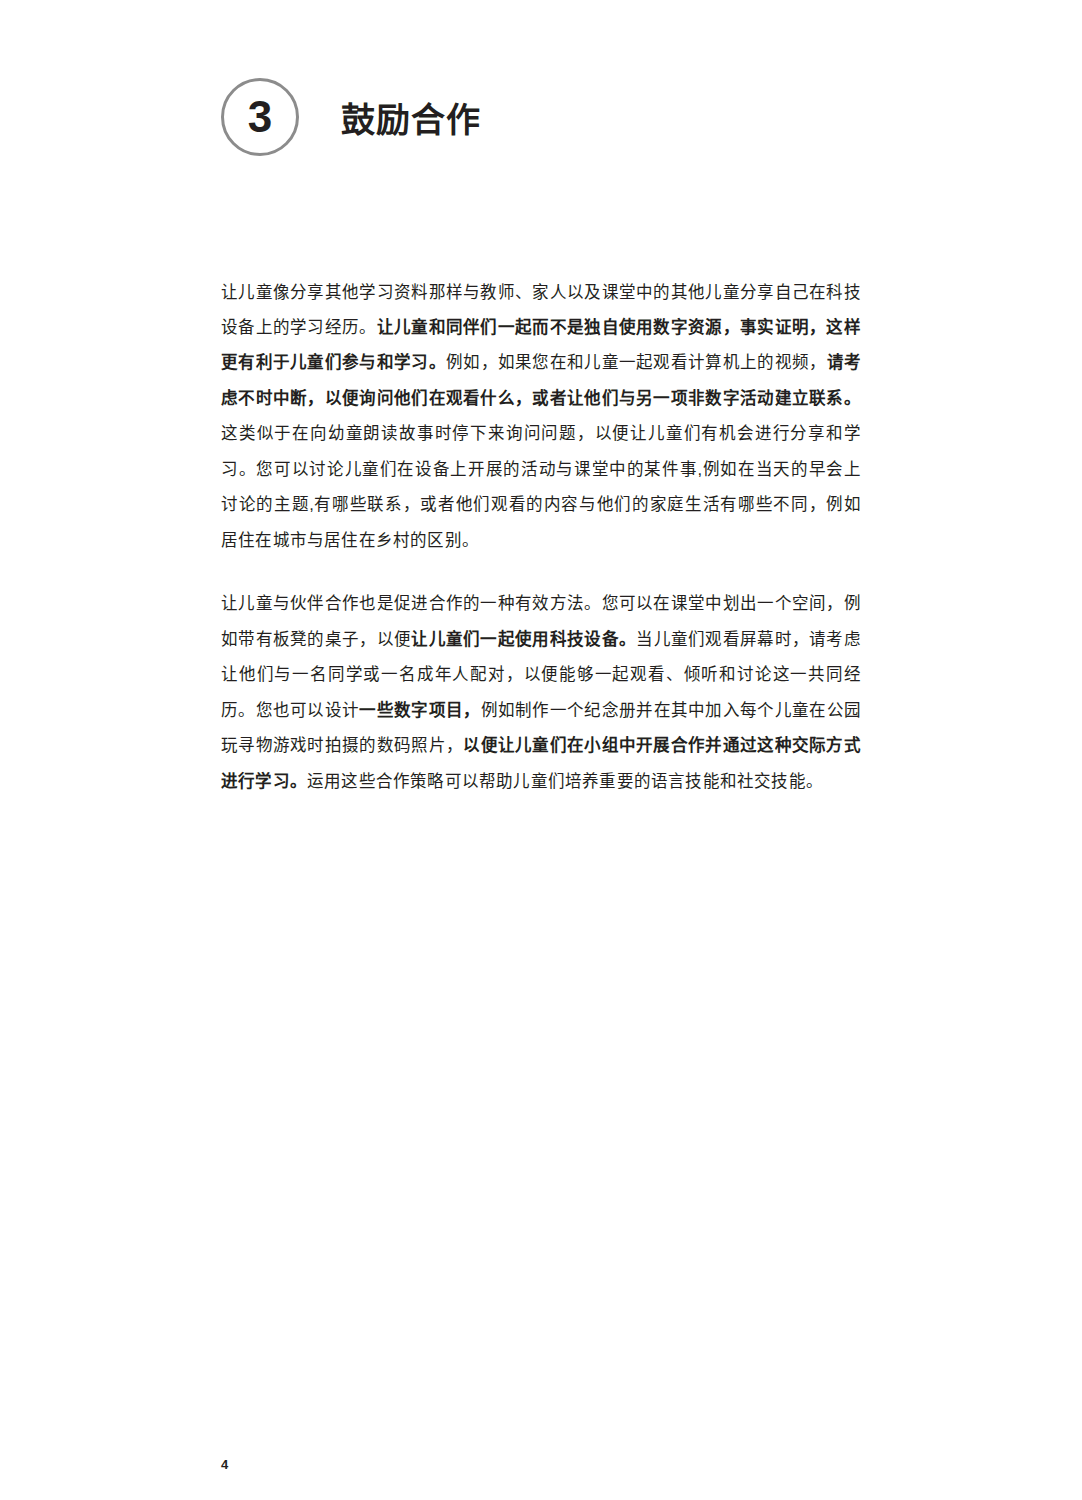3
鼓励合作
让儿童像分享其他学习资料那样与教师、家人以及课堂中的其他儿童分享自己在科技设备上的学习经历。让儿童和同伴们一起而不是独自使用数字资源，事实证明，这样更有利于儿童们参与和学习。例如，如果您在和儿童一起观看计算机上的视频，请考虑不时中断，以便询问他们在观看什么，或者让他们与另一项非数字活动建立联系。这类似于在向幼童朗读故事时停下来询问问题，以便让儿童们有机会进行分享和学习。您可以讨论儿童们在设备上开展的活动与课堂中的某件事,例如在当天的早会上讨论的主题,有哪些联系，或者他们观看的内容与他们的家庭生活有哪些不同，例如居住在城市与居住在乡村的区别。
让儿童与伙伴合作也是促进合作的一种有效方法。您可以在课堂中划出一个空间，例如带有板凳的桌子，以便让儿童们一起使用科技设备。当儿童们观看屏幕时，请考虑让他们与一名同学或一名成年人配对，以便能够一起观看、倾听和讨论这一共同经历。您也可以设计一些数字项目，例如制作一个纪念册并在其中加入每个儿童在公园玩寻物游戏时拍摄的数码照片，以便让儿童们在小组中开展合作并通过这种交际方式进行学习。运用这些合作策略可以帮助儿童们培养重要的语言技能和社交技能。
4